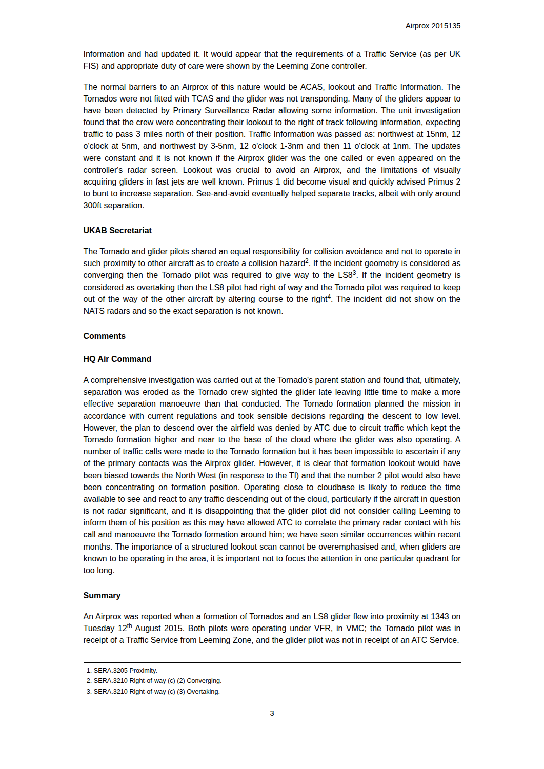Airprox 2015135
Information and had updated it. It would appear that the requirements of a Traffic Service (as per UK FIS) and appropriate duty of care were shown by the Leeming Zone controller.
The normal barriers to an Airprox of this nature would be ACAS, lookout and Traffic Information. The Tornados were not fitted with TCAS and the glider was not transponding. Many of the gliders appear to have been detected by Primary Surveillance Radar allowing some information. The unit investigation found that the crew were concentrating their lookout to the right of track following information, expecting traffic to pass 3 miles north of their position. Traffic Information was passed as: northwest at 15nm, 12 o'clock at 5nm, and northwest by 3-5nm, 12 o'clock 1-3nm and then 11 o'clock at 1nm. The updates were constant and it is not known if the Airprox glider was the one called or even appeared on the controller's radar screen. Lookout was crucial to avoid an Airprox, and the limitations of visually acquiring gliders in fast jets are well known. Primus 1 did become visual and quickly advised Primus 2 to bunt to increase separation. See-and-avoid eventually helped separate tracks, albeit with only around 300ft separation.
UKAB Secretariat
The Tornado and glider pilots shared an equal responsibility for collision avoidance and not to operate in such proximity to other aircraft as to create a collision hazard2. If the incident geometry is considered as converging then the Tornado pilot was required to give way to the LS83. If the incident geometry is considered as overtaking then the LS8 pilot had right of way and the Tornado pilot was required to keep out of the way of the other aircraft by altering course to the right4. The incident did not show on the NATS radars and so the exact separation is not known.
Comments
HQ Air Command
A comprehensive investigation was carried out at the Tornado's parent station and found that, ultimately, separation was eroded as the Tornado crew sighted the glider late leaving little time to make a more effective separation manoeuvre than that conducted. The Tornado formation planned the mission in accordance with current regulations and took sensible decisions regarding the descent to low level. However, the plan to descend over the airfield was denied by ATC due to circuit traffic which kept the Tornado formation higher and near to the base of the cloud where the glider was also operating. A number of traffic calls were made to the Tornado formation but it has been impossible to ascertain if any of the primary contacts was the Airprox glider. However, it is clear that formation lookout would have been biased towards the North West (in response to the TI) and that the number 2 pilot would also have been concentrating on formation position. Operating close to cloudbase is likely to reduce the time available to see and react to any traffic descending out of the cloud, particularly if the aircraft in question is not radar significant, and it is disappointing that the glider pilot did not consider calling Leeming to inform them of his position as this may have allowed ATC to correlate the primary radar contact with his call and manoeuvre the Tornado formation around him; we have seen similar occurrences within recent months. The importance of a structured lookout scan cannot be overemphasised and, when gliders are known to be operating in the area, it is important not to focus the attention in one particular quadrant for too long.
Summary
An Airprox was reported when a formation of Tornados and an LS8 glider flew into proximity at 1343 on Tuesday 12th August 2015. Both pilots were operating under VFR, in VMC; the Tornado pilot was in receipt of a Traffic Service from Leeming Zone, and the glider pilot was not in receipt of an ATC Service.
SERA.3205 Proximity.
SERA.3210 Right-of-way (c) (2) Converging.
SERA.3210 Right-of-way (c) (3) Overtaking.
3